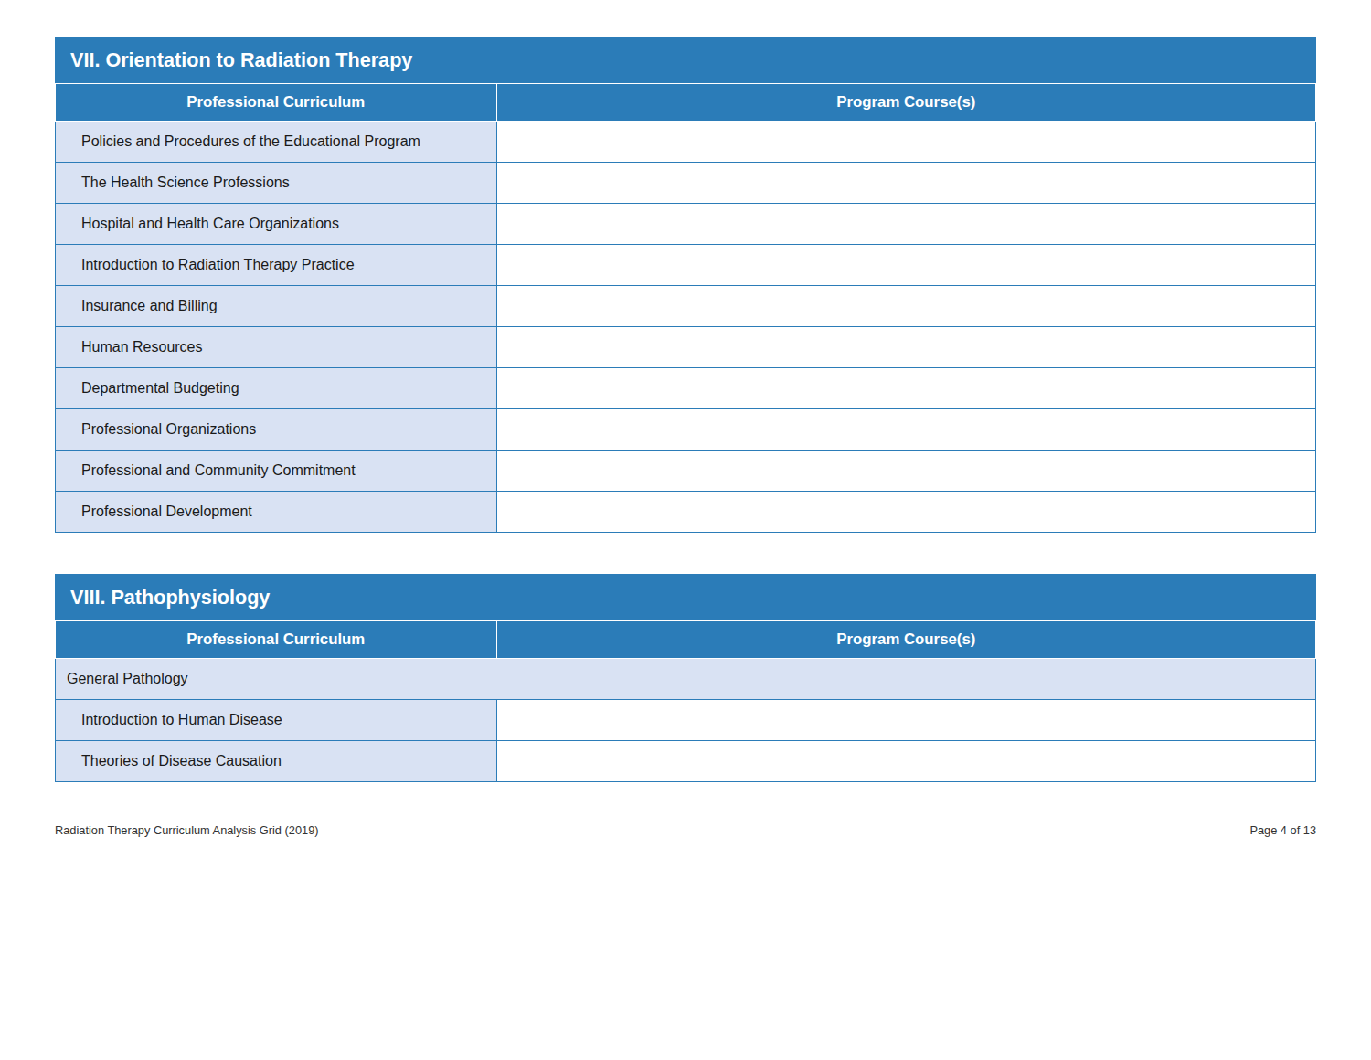VII. Orientation to Radiation Therapy
| Professional Curriculum | Program Course(s) |
| --- | --- |
| Policies and Procedures of the Educational Program | |
| The Health Science Professions | |
| Hospital and Health Care Organizations | |
| Introduction to Radiation Therapy Practice | |
| Insurance and Billing | |
| Human Resources | |
| Departmental Budgeting | |
| Professional Organizations | |
| Professional and Community Commitment | |
| Professional Development | |
VIII. Pathophysiology
| Professional Curriculum | Program Course(s) |
| --- | --- |
| General Pathology |
| Introduction to Human Disease | |
| Theories of Disease Causation | |
Radiation Therapy Curriculum Analysis Grid (2019) Page 4 of 13